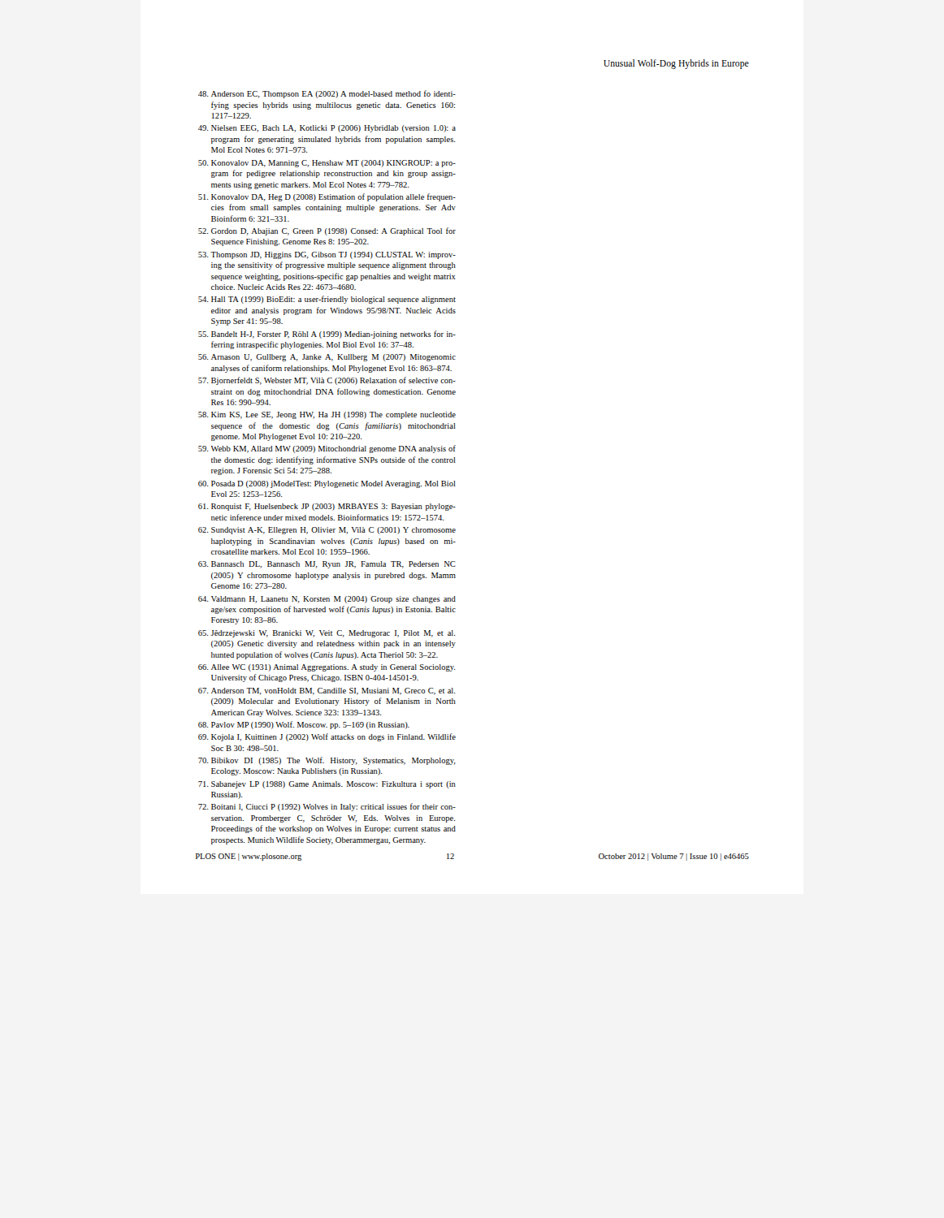Unusual Wolf-Dog Hybrids in Europe
Anderson EC, Thompson EA (2002) A model-based method fo identifying species hybrids using multilocus genetic data. Genetics 160: 1217–1229.
Nielsen EEG, Bach LA, Kotlicki P (2006) Hybridlab (version 1.0): a program for generating simulated hybrids from population samples. Mol Ecol Notes 6: 971–973.
Konovalov DA, Manning C, Henshaw MT (2004) KINGROUP: a program for pedigree relationship reconstruction and kin group assignments using genetic markers. Mol Ecol Notes 4: 779–782.
Konovalov DA, Heg D (2008) Estimation of population allele frequencies from small samples containing multiple generations. Ser Adv Bioinform 6: 321–331.
Gordon D, Abajian C, Green P (1998) Consed: A Graphical Tool for Sequence Finishing. Genome Res 8: 195–202.
Thompson JD, Higgins DG, Gibson TJ (1994) CLUSTAL W: improving the sensitivity of progressive multiple sequence alignment through sequence weighting, positions-specific gap penalties and weight matrix choice. Nucleic Acids Res 22: 4673–4680.
Hall TA (1999) BioEdit: a user-friendly biological sequence alignment editor and analysis program for Windows 95/98/NT. Nucleic Acids Symp Ser 41: 95–98.
Bandelt H-J, Forster P, Röhl A (1999) Median-joining networks for inferring intraspecific phylogenies. Mol Biol Evol 16: 37–48.
Arnason U, Gullberg A, Janke A, Kullberg M (2007) Mitogenomic analyses of caniform relationships. Mol Phylogenet Evol 16: 863–874.
Bjornerfeldt S, Webster MT, Vilà C (2006) Relaxation of selective constraint on dog mitochondrial DNA following domestication. Genome Res 16: 990–994.
Kim KS, Lee SE, Jeong HW, Ha JH (1998) The complete nucleotide sequence of the domestic dog (Canis familiaris) mitochondrial genome. Mol Phylogenet Evol 10: 210–220.
Webb KM, Allard MW (2009) Mitochondrial genome DNA analysis of the domestic dog: identifying informative SNPs outside of the control region. J Forensic Sci 54: 275–288.
Posada D (2008) jModelTest: Phylogenetic Model Averaging. Mol Biol Evol 25: 1253–1256.
Ronquist F, Huelsenbeck JP (2003) MRBAYES 3: Bayesian phylogenetic inference under mixed models. Bioinformatics 19: 1572–1574.
Sundqvist A-K, Ellegren H, Olivier M, Vilà C (2001) Y chromosome haplotyping in Scandinavian wolves (Canis lupus) based on microsatellite markers. Mol Ecol 10: 1959–1966.
Bannasch DL, Bannasch MJ, Ryun JR, Famula TR, Pedersen NC (2005) Y chromosome haplotype analysis in purebred dogs. Mamm Genome 16: 273–280.
Valdmann H, Laanetu N, Korsten M (2004) Group size changes and age/sex composition of harvested wolf (Canis lupus) in Estonia. Baltic Forestry 10: 83–86.
Jêdrzejewski W, Branicki W, Veit C, Medrugorac I, Pilot M, et al. (2005) Genetic diversity and relatedness within pack in an intensely hunted population of wolves (Canis lupus). Acta Theriol 50: 3–22.
Allee WC (1931) Animal Aggregations. A study in General Sociology. University of Chicago Press, Chicago. ISBN 0-404-14501-9.
Anderson TM, vonHoldt BM, Candille SI, Musiani M, Greco C, et al. (2009) Molecular and Evolutionary History of Melanism in North American Gray Wolves. Science 323: 1339–1343.
Pavlov MP (1990) Wolf. Moscow. pp. 5–169 (in Russian).
Kojola I, Kuittinen J (2002) Wolf attacks on dogs in Finland. Wildlife Soc B 30: 498–501.
Bibikov DI (1985) The Wolf. History, Systematics, Morphology, Ecology. Moscow: Nauka Publishers (in Russian).
Sabanejev LP (1988) Game Animals. Moscow: Fizkultura i sport (in Russian).
Boitani l, Ciucci P (1992) Wolves in Italy: critical issues for their conservation. Promberger C, Schröder W, Eds. Wolves in Europe. Proceedings of the workshop on Wolves in Europe: current status and prospects. Munich Wildlife Society, Oberammergau, Germany.
PLOS ONE | www.plosone.org
12
October 2012 | Volume 7 | Issue 10 | e46465